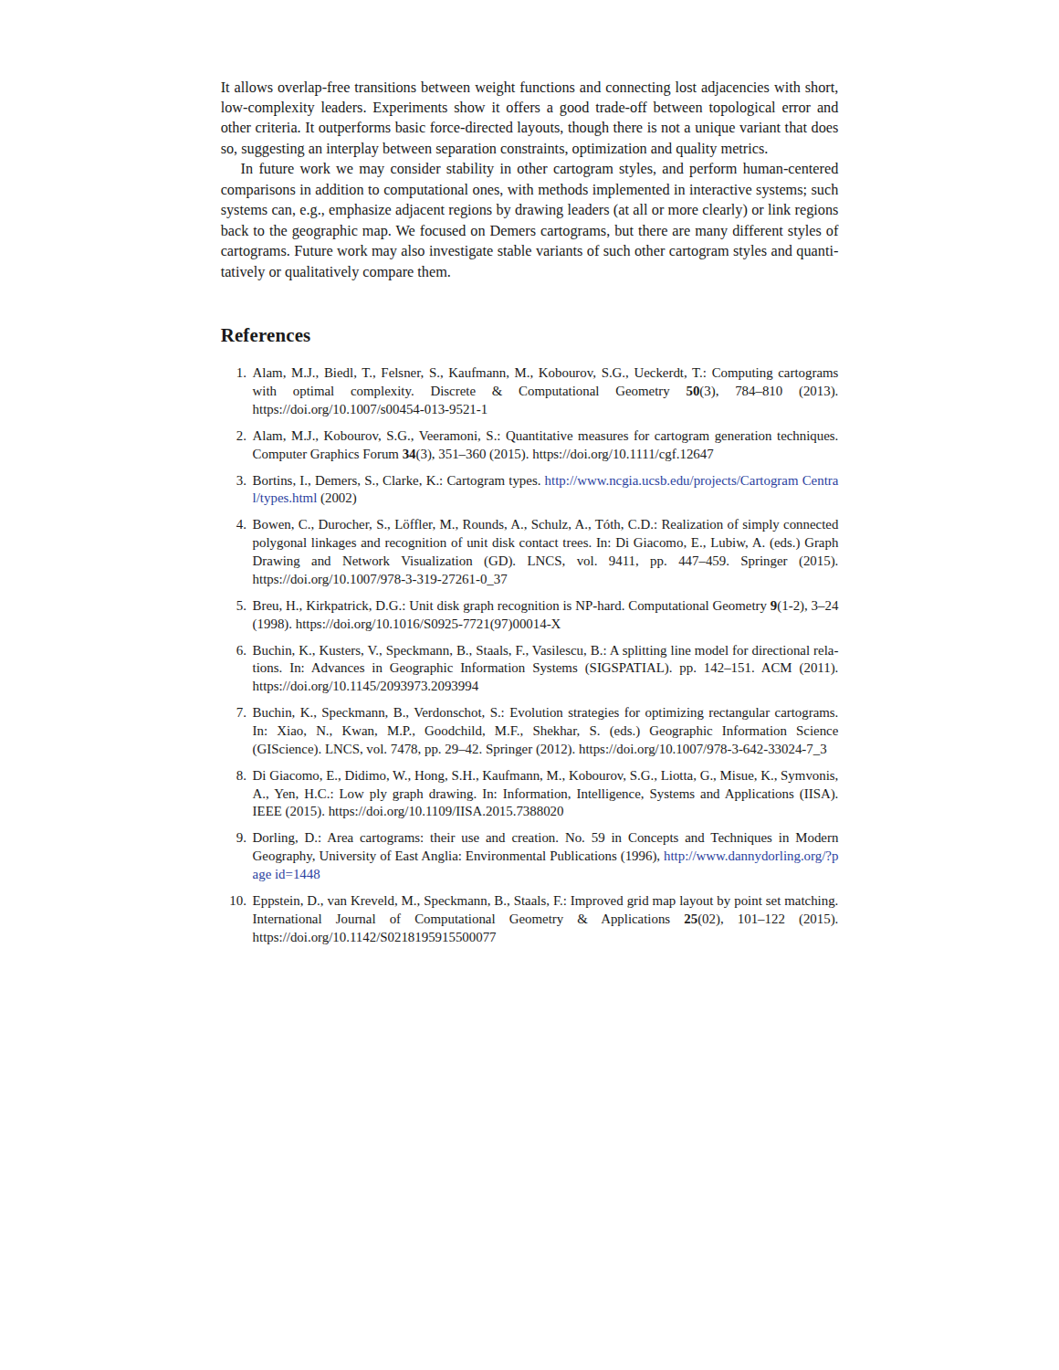It allows overlap-free transitions between weight functions and connecting lost adjacencies with short, low-complexity leaders. Experiments show it offers a good trade-off between topological error and other criteria. It outperforms basic force-directed layouts, though there is not a unique variant that does so, suggesting an interplay between separation constraints, optimization and quality metrics.
In future work we may consider stability in other cartogram styles, and perform human-centered comparisons in addition to computational ones, with methods implemented in interactive systems; such systems can, e.g., emphasize adjacent regions by drawing leaders (at all or more clearly) or link regions back to the geographic map. We focused on Demers cartograms, but there are many different styles of cartograms. Future work may also investigate stable variants of such other cartogram styles and quantitatively or qualitatively compare them.
References
Alam, M.J., Biedl, T., Felsner, S., Kaufmann, M., Kobourov, S.G., Ueckerdt, T.: Computing cartograms with optimal complexity. Discrete & Computational Geometry 50(3), 784–810 (2013). https://doi.org/10.1007/s00454-013-9521-1
Alam, M.J., Kobourov, S.G., Veeramoni, S.: Quantitative measures for cartogram generation techniques. Computer Graphics Forum 34(3), 351–360 (2015). https://doi.org/10.1111/cgf.12647
Bortins, I., Demers, S., Clarke, K.: Cartogram types. http://www.ncgia.ucsb.edu/projects/Cartogram Central/types.html (2002)
Bowen, C., Durocher, S., Löffler, M., Rounds, A., Schulz, A., Tóth, C.D.: Realization of simply connected polygonal linkages and recognition of unit disk contact trees. In: Di Giacomo, E., Lubiw, A. (eds.) Graph Drawing and Network Visualization (GD). LNCS, vol. 9411, pp. 447–459. Springer (2015). https://doi.org/10.1007/978-3-319-27261-0_37
Breu, H., Kirkpatrick, D.G.: Unit disk graph recognition is NP-hard. Computational Geometry 9(1-2), 3–24 (1998). https://doi.org/10.1016/S0925-7721(97)00014-X
Buchin, K., Kusters, V., Speckmann, B., Staals, F., Vasilescu, B.: A splitting line model for directional relations. In: Advances in Geographic Information Systems (SIGSPATIAL). pp. 142–151. ACM (2011). https://doi.org/10.1145/2093973.2093994
Buchin, K., Speckmann, B., Verdonschot, S.: Evolution strategies for optimizing rectangular cartograms. In: Xiao, N., Kwan, M.P., Goodchild, M.F., Shekhar, S. (eds.) Geographic Information Science (GIScience). LNCS, vol. 7478, pp. 29–42. Springer (2012). https://doi.org/10.1007/978-3-642-33024-7_3
Di Giacomo, E., Didimo, W., Hong, S.H., Kaufmann, M., Kobourov, S.G., Liotta, G., Misue, K., Symvonis, A., Yen, H.C.: Low ply graph drawing. In: Information, Intelligence, Systems and Applications (IISA). IEEE (2015). https://doi.org/10.1109/IISA.2015.7388020
Dorling, D.: Area cartograms: their use and creation. No. 59 in Concepts and Techniques in Modern Geography, University of East Anglia: Environmental Publications (1996), http://www.dannydorling.org/?page id=1448
Eppstein, D., van Kreveld, M., Speckmann, B., Staals, F.: Improved grid map layout by point set matching. International Journal of Computational Geometry & Applications 25(02), 101–122 (2015). https://doi.org/10.1142/S0218195915500077